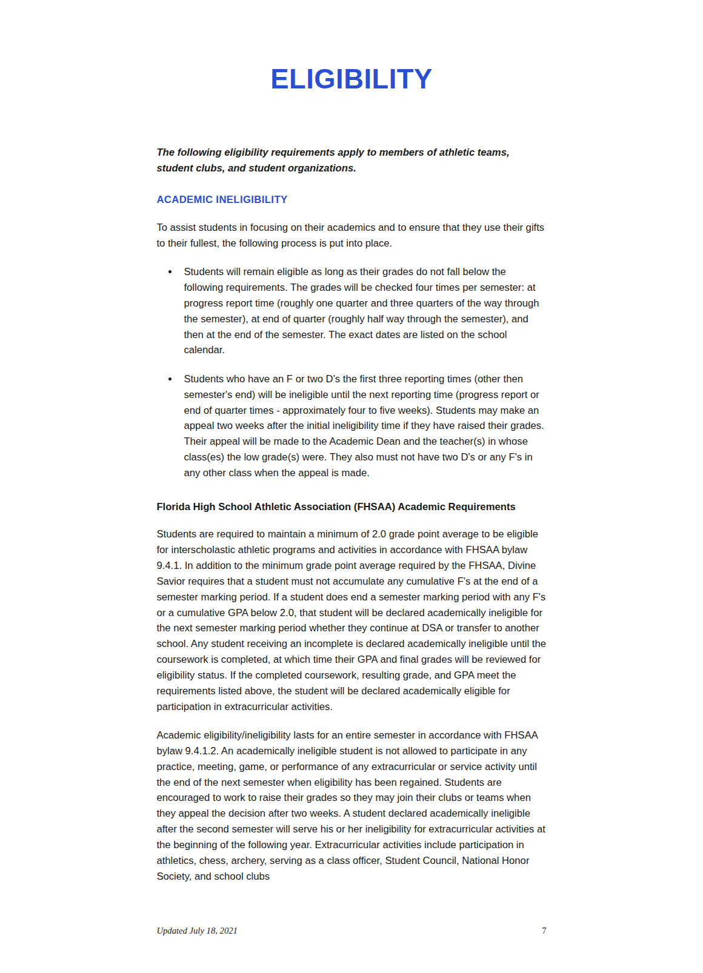ELIGIBILITY
The following eligibility requirements apply to members of athletic teams, student clubs, and student organizations.
ACADEMIC INELIGIBILITY
To assist students in focusing on their academics and to ensure that they use their gifts to their fullest, the following process is put into place.
Students will remain eligible as long as their grades do not fall below the following requirements. The grades will be checked four times per semester: at progress report time (roughly one quarter and three quarters of the way through the semester), at end of quarter (roughly half way through the semester), and then at the end of the semester. The exact dates are listed on the school calendar.
Students who have an F or two D's the first three reporting times (other then semester's end) will be ineligible until the next reporting time (progress report or end of quarter times - approximately four to five weeks). Students may make an appeal two weeks after the initial ineligibility time if they have raised their grades. Their appeal will be made to the Academic Dean and the teacher(s) in whose class(es) the low grade(s) were. They also must not have two D's or any F's in any other class when the appeal is made.
Florida High School Athletic Association (FHSAA) Academic Requirements
Students are required to maintain a minimum of 2.0 grade point average to be eligible for interscholastic athletic programs and activities in accordance with FHSAA bylaw 9.4.1. In addition to the minimum grade point average required by the FHSAA, Divine Savior requires that a student must not accumulate any cumulative F's at the end of a semester marking period. If a student does end a semester marking period with any F's or a cumulative GPA below 2.0, that student will be declared academically ineligible for the next semester marking period whether they continue at DSA or transfer to another school. Any student receiving an incomplete is declared academically ineligible until the coursework is completed, at which time their GPA and final grades will be reviewed for eligibility status. If the completed coursework, resulting grade, and GPA meet the requirements listed above, the student will be declared academically eligible for participation in extracurricular activities.
Academic eligibility/ineligibility lasts for an entire semester in accordance with FHSAA bylaw 9.4.1.2. An academically ineligible student is not allowed to participate in any practice, meeting, game, or performance of any extracurricular or service activity until the end of the next semester when eligibility has been regained. Students are encouraged to work to raise their grades so they may join their clubs or teams when they appeal the decision after two weeks. A student declared academically ineligible after the second semester will serve his or her ineligibility for extracurricular activities at the beginning of the following year. Extracurricular activities include participation in athletics, chess, archery, serving as a class officer, Student Council, National Honor Society, and school clubs
Updated July 18, 2021 7